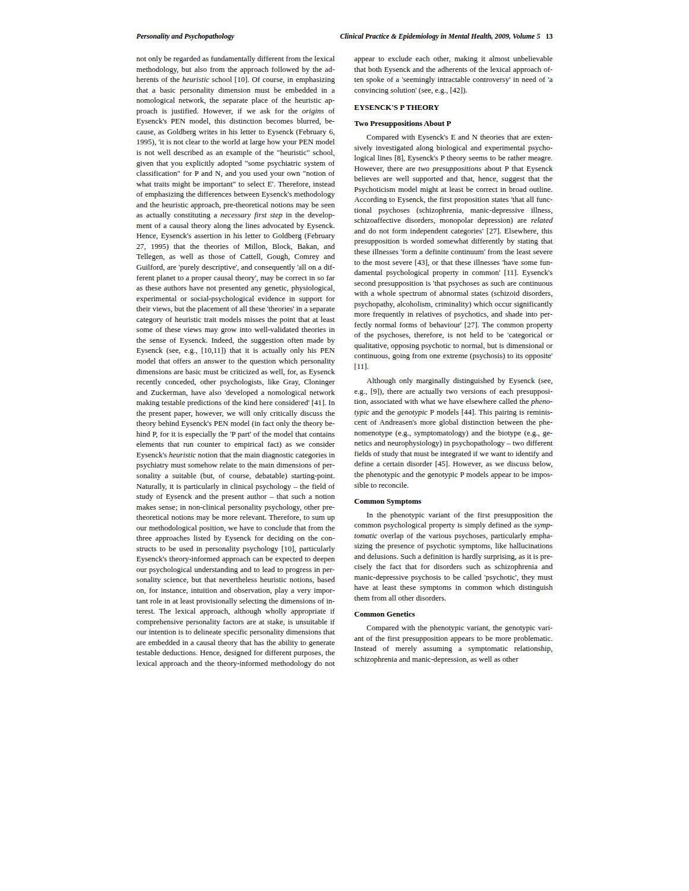Personality and Psychopathology
Clinical Practice & Epidemiology in Mental Health, 2009, Volume 5 13
not only be regarded as fundamentally different from the lexical methodology, but also from the approach followed by the adherents of the heuristic school [10]. Of course, in emphasizing that a basic personality dimension must be embedded in a nomological network, the separate place of the heuristic approach is justified. However, if we ask for the origins of Eysenck's PEN model, this distinction becomes blurred, because, as Goldberg writes in his letter to Eysenck (February 6, 1995), 'it is not clear to the world at large how your PEN model is not well described as an example of the "heuristic" school, given that you explicitly adopted "some psychiatric system of classification" for P and N, and you used your own "notion of what traits might be important" to select E'. Therefore, instead of emphasizing the differences between Eysenck's methodology and the heuristic approach, pre-theoretical notions may be seen as actually constituting a necessary first step in the development of a causal theory along the lines advocated by Eysenck. Hence, Eysenck's assertion in his letter to Goldberg (February 27, 1995) that the theories of Millon, Block, Bakan, and Tellegen, as well as those of Cattell, Gough, Comrey and Guilford, are 'purely descriptive', and consequently 'all on a different planet to a proper causal theory', may be correct in so far as these authors have not presented any genetic, physiological, experimental or social-psychological evidence in support for their views, but the placement of all these 'theories' in a separate category of heuristic trait models misses the point that at least some of these views may grow into well-validated theories in the sense of Eysenck. Indeed, the suggestion often made by Eysenck (see, e.g., [10,11]) that it is actually only his PEN model that offers an answer to the question which personality dimensions are basic must be criticized as well, for, as Eysenck recently conceded, other psychologists, like Gray, Cloninger and Zuckerman, have also 'developed a nomological network making testable predictions of the kind here considered' [41]. In the present paper, however, we will only critically discuss the theory behind Eysenck's PEN model (in fact only the theory behind P, for it is especially the 'P part' of the model that contains elements that run counter to empirical fact) as we consider Eysenck's heuristic notion that the main diagnostic categories in psychiatry must somehow relate to the main dimensions of personality a suitable (but, of course, debatable) starting-point. Naturally, it is particularly in clinical psychology – the field of study of Eysenck and the present author – that such a notion makes sense; in non-clinical personality psychology, other pre-theoretical notions may be more relevant. Therefore, to sum up our methodological position, we have to conclude that from the three approaches listed by Eysenck for deciding on the constructs to be used in personality psychology [10], particularly Eysenck's theory-informed approach can be expected to deepen our psychological understanding and to lead to progress in personality science, but that nevertheless heuristic notions, based on, for instance, intuition and observation, play a very important role in at least provisionally selecting the dimensions of interest. The lexical approach, although wholly appropriate if comprehensive personality factors are at stake, is unsuitable if our intention is to delineate specific personality dimensions that are embedded in a causal theory that has the ability to generate testable deductions. Hence, designed for different purposes, the lexical approach and the theory-informed methodology do not appear to exclude each other, making it almost unbelievable that both Eysenck and the adherents of the lexical approach often spoke of a 'seemingly intractable controversy' in need of 'a convincing solution' (see, e.g., [42]).
Eysenck's P Theory
Two Presuppositions About P
Compared with Eysenck's E and N theories that are extensively investigated along biological and experimental psychological lines [8], Eysenck's P theory seems to be rather meagre. However, there are two presuppositions about P that Eysenck believes are well supported and that, hence, suggest that the Psychoticism model might at least be correct in broad outline. According to Eysenck, the first proposition states 'that all functional psychoses (schizophrenia, manic-depressive illness, schizoaffective disorders, monopolar depression) are related and do not form independent categories' [27]. Elsewhere, this presupposition is worded somewhat differently by stating that these illnesses 'form a definite continuum' from the least severe to the most severe [43], or that these illnesses 'have some fundamental psychological property in common' [11]. Eysenck's second presupposition is 'that psychoses as such are continuous with a whole spectrum of abnormal states (schizoid disorders, psychopathy, alcoholism, criminality) which occur significantly more frequently in relatives of psychotics, and shade into perfectly normal forms of behaviour' [27]. The common property of the psychoses, therefore, is not held to be 'categorical or qualitative, opposing psychotic to normal, but is dimensional or continuous, going from one extreme (psychosis) to its opposite' [11].
Although only marginally distinguished by Eysenck (see, e.g., [9]), there are actually two versions of each presupposition, associated with what we have elsewhere called the phenotypic and the genotypic P models [44]. This pairing is reminiscent of Andreasen's more global distinction between the phenomenotype (e.g., symptomatology) and the biotype (e.g., genetics and neurophysiology) in psychopathology – two different fields of study that must be integrated if we want to identify and define a certain disorder [45]. However, as we discuss below, the phenotypic and the genotypic P models appear to be impossible to reconcile.
Common Symptoms
In the phenotypic variant of the first presupposition the common psychological property is simply defined as the symptomatic overlap of the various psychoses, particularly emphasizing the presence of psychotic symptoms, like hallucinations and delusions. Such a definition is hardly surprising, as it is precisely the fact that for disorders such as schizophrenia and manic-depressive psychosis to be called 'psychotic', they must have at least these symptoms in common which distinguish them from all other disorders.
Common Genetics
Compared with the phenotypic variant, the genotypic variant of the first presupposition appears to be more problematic. Instead of merely assuming a symptomatic relationship, schizophrenia and manic-depression, as well as other